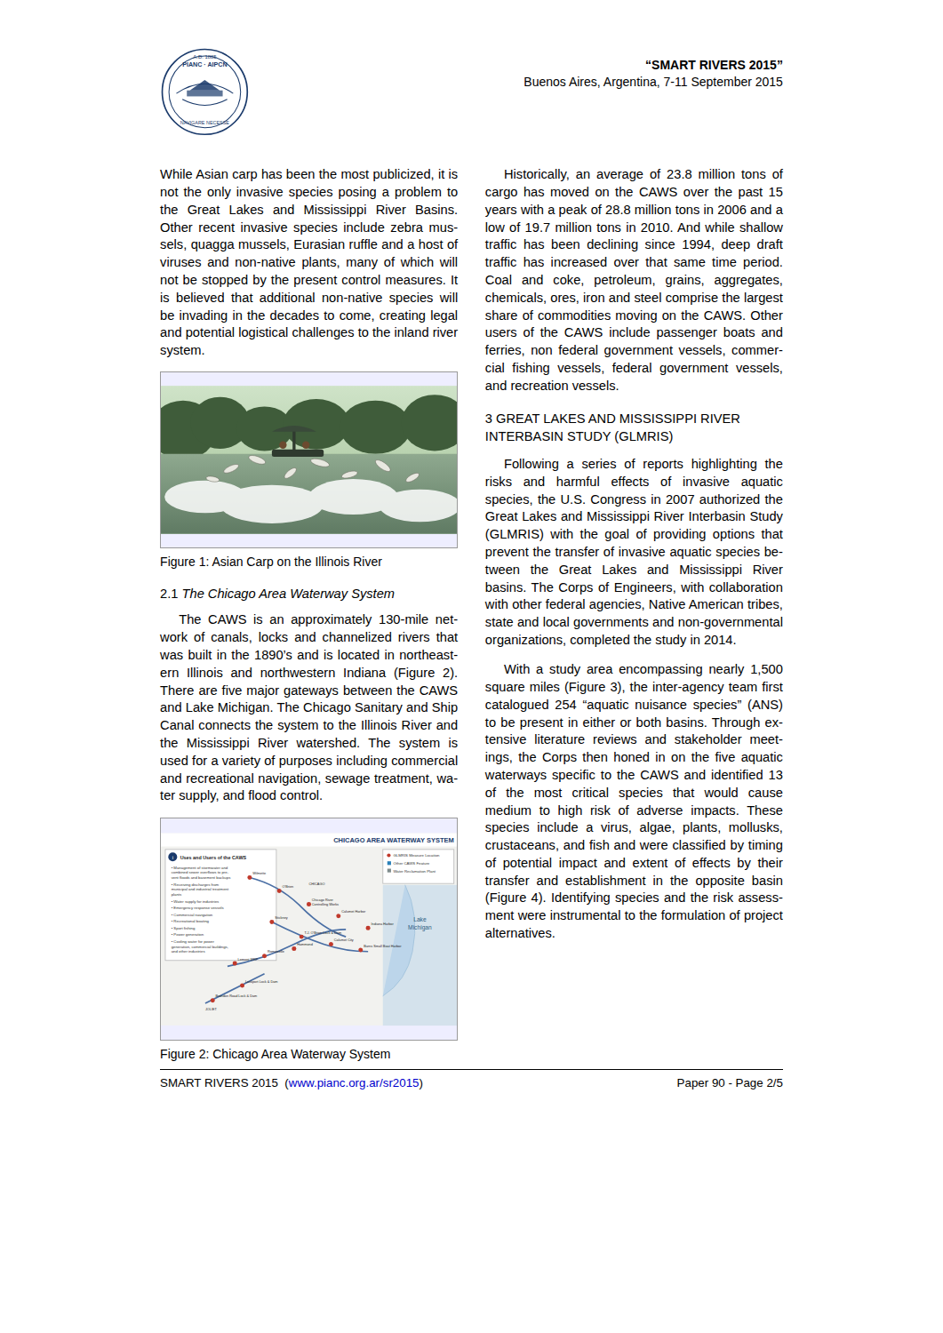A.D. 1885 PIANC · AIPCN NAVIGARE NECESSE
“SMART RIVERS 2015”
Buenos Aires, Argentina, 7-11 September 2015
While Asian carp has been the most publicized, it is not the only invasive species posing a problem to the Great Lakes and Mississippi River Basins. Other recent invasive species include zebra mussels, quagga mussels, Eurasian ruffle and a host of viruses and non-native plants, many of which will not be stopped by the present control measures. It is believed that additional non-native species will be invading in the decades to come, creating legal and potential logistical challenges to the inland river system.
Figure 1: Asian Carp on the Illinois River
2.1 The Chicago Area Waterway System
The CAWS is an approximately 130-mile network of canals, locks and channelized rivers that was built in the 1890’s and is located in northeastern Illinois and northwestern Indiana (Figure 2). There are five major gateways between the CAWS and Lake Michigan. The Chicago Sanitary and Ship Canal connects the system to the Illinois River and the Mississippi River watershed. The system is used for a variety of purposes including commercial and recreational navigation, sewage treatment, water supply, and flood control.
CHICAGO AREA WATERWAY SYSTEM i Uses and Users of the CAWS • Management of stormwater and combined sewer overflows to pre- vent floods and basement backups • Receiving discharges from municipal and industrial treatment plants • Water supply for industries • Emergency response vessels • Commercial navigation • Recreational boating • Sport fishing • Power generation • Cooling water for power generation, commercial buildings, and other industries GLMRIS Measure Location Other CAWS Feature Water Reclamation Plant Lake Michigan Wilmette O'Brien Chicago River Controlling Works Calumet Harbor Indiana Harbor Stickney T.J. O'Brien Lock & Dam Calumet City Burns Small Boat Harbor Lemont WRP Romeoville Hammond Brandon Road Lock & Dam Lockport Lock & Dam JOLIET CHICAGO
Figure 2: Chicago Area Waterway System
Historically, an average of 23.8 million tons of cargo has moved on the CAWS over the past 15 years with a peak of 28.8 million tons in 2006 and a low of 19.7 million tons in 2010. And while shallow traffic has been declining since 1994, deep draft traffic has increased over that same time period. Coal and coke, petroleum, grains, aggregates, chemicals, ores, iron and steel comprise the largest share of commodities moving on the CAWS. Other users of the CAWS include passenger boats and ferries, non federal government vessels, commercial fishing vessels, federal government vessels, and recreation vessels.
3 Great Lakes and Mississippi River Interbasin Study (GLMRIS)
Following a series of reports highlighting the risks and harmful effects of invasive aquatic species, the U.S. Congress in 2007 authorized the Great Lakes and Mississippi River Interbasin Study (GLMRIS) with the goal of providing options that prevent the transfer of invasive aquatic species between the Great Lakes and Mississippi River basins. The Corps of Engineers, with collaboration with other federal agencies, Native American tribes, state and local governments and non-governmental organizations, completed the study in 2014.
With a study area encompassing nearly 1,500 square miles (Figure 3), the inter-agency team first catalogued 254 “aquatic nuisance species” (ANS) to be present in either or both basins. Through extensive literature reviews and stakeholder meetings, the Corps then honed in on the five aquatic waterways specific to the CAWS and identified 13 of the most critical species that would cause medium to high risk of adverse impacts. These species include a virus, algae, plants, mollusks, crustaceans, and fish and were classified by timing of potential impact and extent of effects by their transfer and establishment in the opposite basin (Figure 4). Identifying species and the risk assessment were instrumental to the formulation of project alternatives.
SMART RIVERS 2015 (www.pianc.org.ar/sr2015)
Paper 90 - Page 2/5